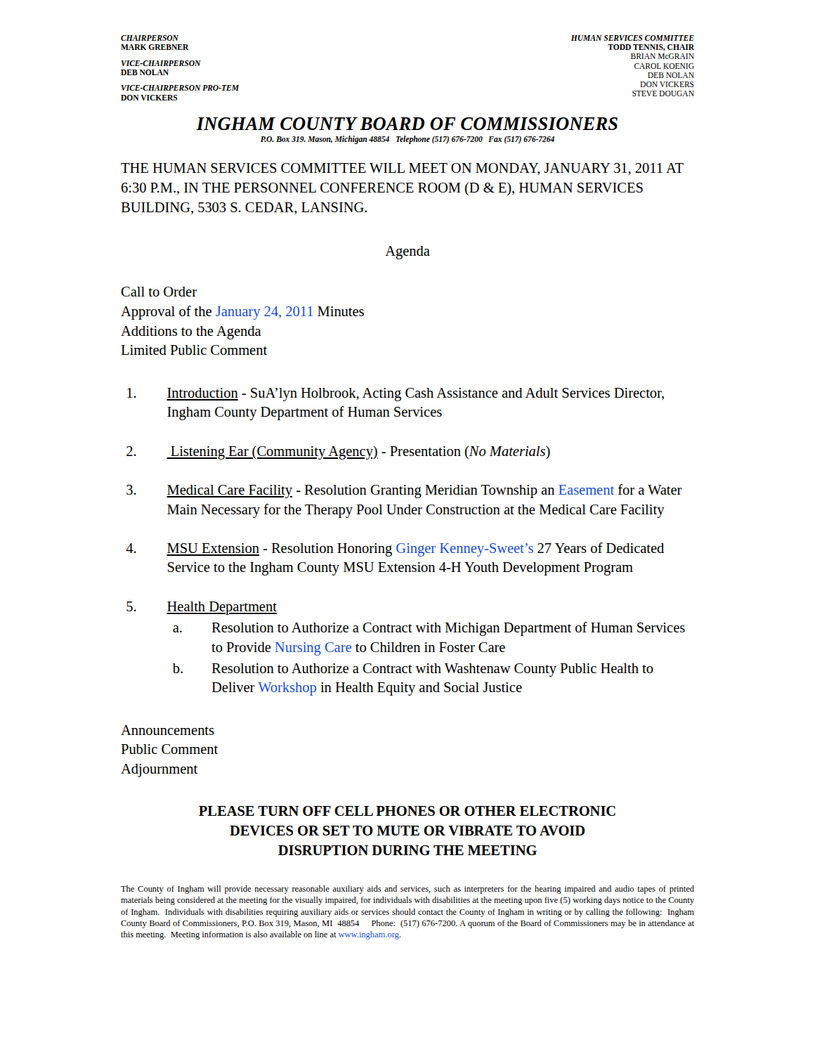CHAIRPERSON
MARK GREBNER
VICE-CHAIRPERSON
DEB NOLAN
VICE-CHAIRPERSON PRO-TEM
DON VICKERS
HUMAN SERVICES COMMITTEE
TODD TENNIS, CHAIR
BRIAN McGRAIN
CAROL KOENIG
DEB NOLAN
DON VICKERS
STEVE DOUGAN
INGHAM COUNTY BOARD OF COMMISSIONERS
P.O. Box 319. Mason, Michigan 48854 Telephone (517) 676-7200 Fax (517) 676-7264
THE HUMAN SERVICES COMMITTEE WILL MEET ON MONDAY, JANUARY 31, 2011 AT 6:30 P.M., IN THE PERSONNEL CONFERENCE ROOM (D & E), HUMAN SERVICES BUILDING, 5303 S. CEDAR, LANSING.
Agenda
Call to Order
Approval of the January 24, 2011 Minutes
Additions to the Agenda
Limited Public Comment
Introduction - SuA’lyn Holbrook, Acting Cash Assistance and Adult Services Director, Ingham County Department of Human Services
Listening Ear (Community Agency) - Presentation (No Materials)
Medical Care Facility - Resolution Granting Meridian Township an Easement for a Water Main Necessary for the Therapy Pool Under Construction at the Medical Care Facility
MSU Extension - Resolution Honoring Ginger Kenney-Sweet’s 27 Years of Dedicated Service to the Ingham County MSU Extension 4-H Youth Development Program
Health Department
Resolution to Authorize a Contract with Michigan Department of Human Services to Provide Nursing Care to Children in Foster Care
Resolution to Authorize a Contract with Washtenaw County Public Health to Deliver Workshop in Health Equity and Social Justice
Announcements
Public Comment
Adjournment
PLEASE TURN OFF CELL PHONES OR OTHER ELECTRONIC
DEVICES OR SET TO MUTE OR VIBRATE TO AVOID
DISRUPTION DURING THE MEETING
The County of Ingham will provide necessary reasonable auxiliary aids and services, such as interpreters for the hearing impaired and audio tapes of printed materials being considered at the meeting for the visually impaired, for individuals with disabilities at the meeting upon five (5) working days notice to the County of Ingham. Individuals with disabilities requiring auxiliary aids or services should contact the County of Ingham in writing or by calling the following: Ingham County Board of Commissioners, P.O. Box 319, Mason, MI 48854 Phone: (517) 676-7200. A quorum of the Board of Commissioners may be in attendance at this meeting. Meeting information is also available on line at www.ingham.org.